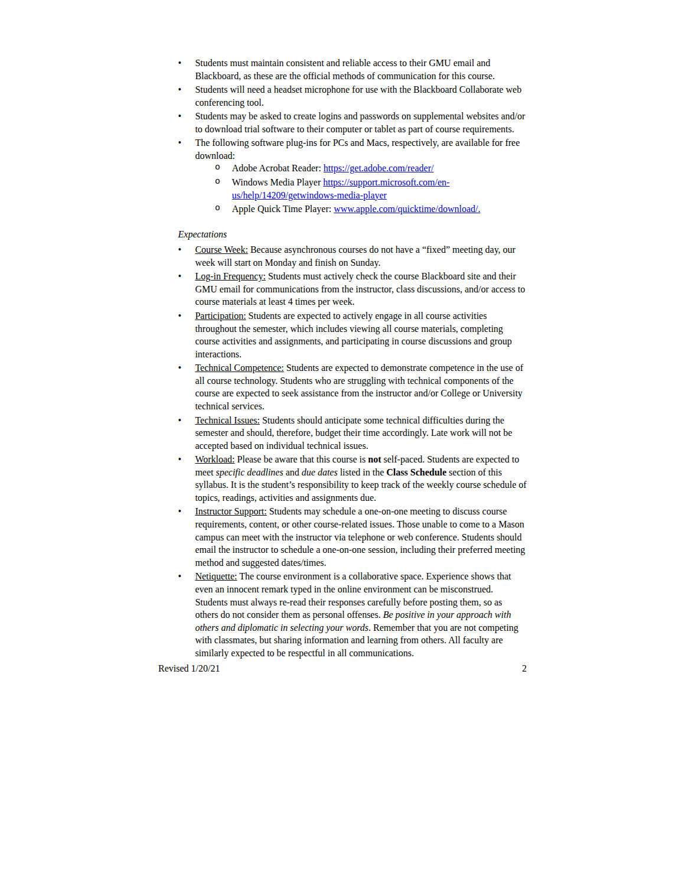Students must maintain consistent and reliable access to their GMU email and Blackboard, as these are the official methods of communication for this course.
Students will need a headset microphone for use with the Blackboard Collaborate web conferencing tool.
Students may be asked to create logins and passwords on supplemental websites and/or to download trial software to their computer or tablet as part of course requirements.
The following software plug-ins for PCs and Macs, respectively, are available for free download:
Adobe Acrobat Reader: https://get.adobe.com/reader/
Windows Media Player https://support.microsoft.com/en-us/help/14209/getwindows-media-player
Apple Quick Time Player: www.apple.com/quicktime/download/.
Expectations
Course Week: Because asynchronous courses do not have a “fixed” meeting day, our week will start on Monday and finish on Sunday.
Log-in Frequency: Students must actively check the course Blackboard site and their GMU email for communications from the instructor, class discussions, and/or access to course materials at least 4 times per week.
Participation: Students are expected to actively engage in all course activities throughout the semester, which includes viewing all course materials, completing course activities and assignments, and participating in course discussions and group interactions.
Technical Competence: Students are expected to demonstrate competence in the use of all course technology. Students who are struggling with technical components of the course are expected to seek assistance from the instructor and/or College or University technical services.
Technical Issues: Students should anticipate some technical difficulties during the semester and should, therefore, budget their time accordingly. Late work will not be accepted based on individual technical issues.
Workload: Please be aware that this course is not self-paced. Students are expected to meet specific deadlines and due dates listed in the Class Schedule section of this syllabus. It is the student’s responsibility to keep track of the weekly course schedule of topics, readings, activities and assignments due.
Instructor Support: Students may schedule a one-on-one meeting to discuss course requirements, content, or other course-related issues. Those unable to come to a Mason campus can meet with the instructor via telephone or web conference. Students should email the instructor to schedule a one-on-one session, including their preferred meeting method and suggested dates/times.
Netiquette: The course environment is a collaborative space. Experience shows that even an innocent remark typed in the online environment can be misconstrued. Students must always re-read their responses carefully before posting them, so as others do not consider them as personal offenses. Be positive in your approach with others and diplomatic in selecting your words. Remember that you are not competing with classmates, but sharing information and learning from others. All faculty are similarly expected to be respectful in all communications.
Revised 1/20/21 2